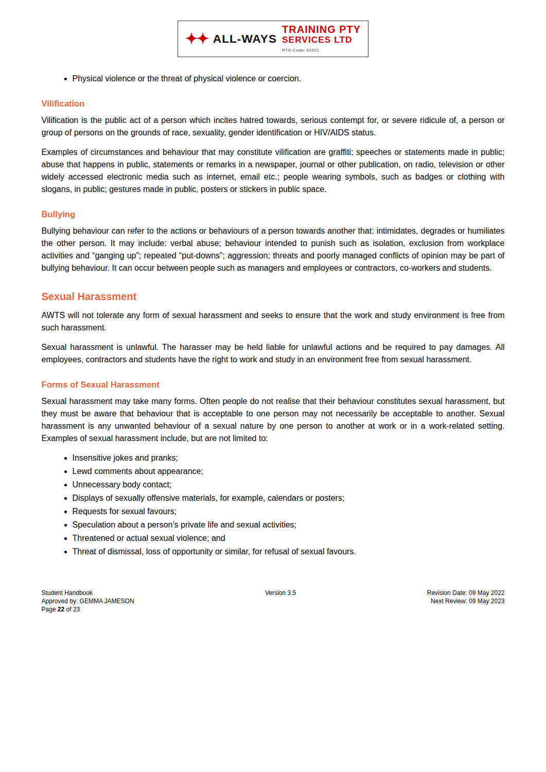✦✦ ALL-WAYS TRAINING PTY
SERVICES LTD
RTO Code: 91521
Physical violence or the threat of physical violence or coercion.
Vilification
Vilification is the public act of a person which incites hatred towards, serious contempt for, or severe ridicule of, a person or group of persons on the grounds of race, sexuality, gender identification or HIV/AIDS status.
Examples of circumstances and behaviour that may constitute vilification are graffiti; speeches or statements made in public; abuse that happens in public, statements or remarks in a newspaper, journal or other publication, on radio, television or other widely accessed electronic media such as internet, email etc.; people wearing symbols, such as badges or clothing with slogans, in public; gestures made in public, posters or stickers in public space.
Bullying
Bullying behaviour can refer to the actions or behaviours of a person towards another that: intimidates, degrades or humiliates the other person. It may include: verbal abuse; behaviour intended to punish such as isolation, exclusion from workplace activities and “ganging up”; repeated “put-downs”; aggression; threats and poorly managed conflicts of opinion may be part of bullying behaviour. It can occur between people such as managers and employees or contractors, co-workers and students.
Sexual Harassment
AWTS will not tolerate any form of sexual harassment and seeks to ensure that the work and study environment is free from such harassment.
Sexual harassment is unlawful. The harasser may be held liable for unlawful actions and be required to pay damages. All employees, contractors and students have the right to work and study in an environment free from sexual harassment.
Forms of Sexual Harassment
Sexual harassment may take many forms. Often people do not realise that their behaviour constitutes sexual harassment, but they must be aware that behaviour that is acceptable to one person may not necessarily be acceptable to another. Sexual harassment is any unwanted behaviour of a sexual nature by one person to another at work or in a work-related setting. Examples of sexual harassment include, but are not limited to:
Insensitive jokes and pranks;
Lewd comments about appearance;
Unnecessary body contact;
Displays of sexually offensive materials, for example, calendars or posters;
Requests for sexual favours;
Speculation about a person’s private life and sexual activities;
Threatened or actual sexual violence; and
Threat of dismissal, loss of opportunity or similar, for refusal of sexual favours.
Student Handbook
Approved by: GEMMA JAMESON
Page 22 of 23
Version 3.5
Revision Date: 09 May 2022
Next Review: 09 May 2023